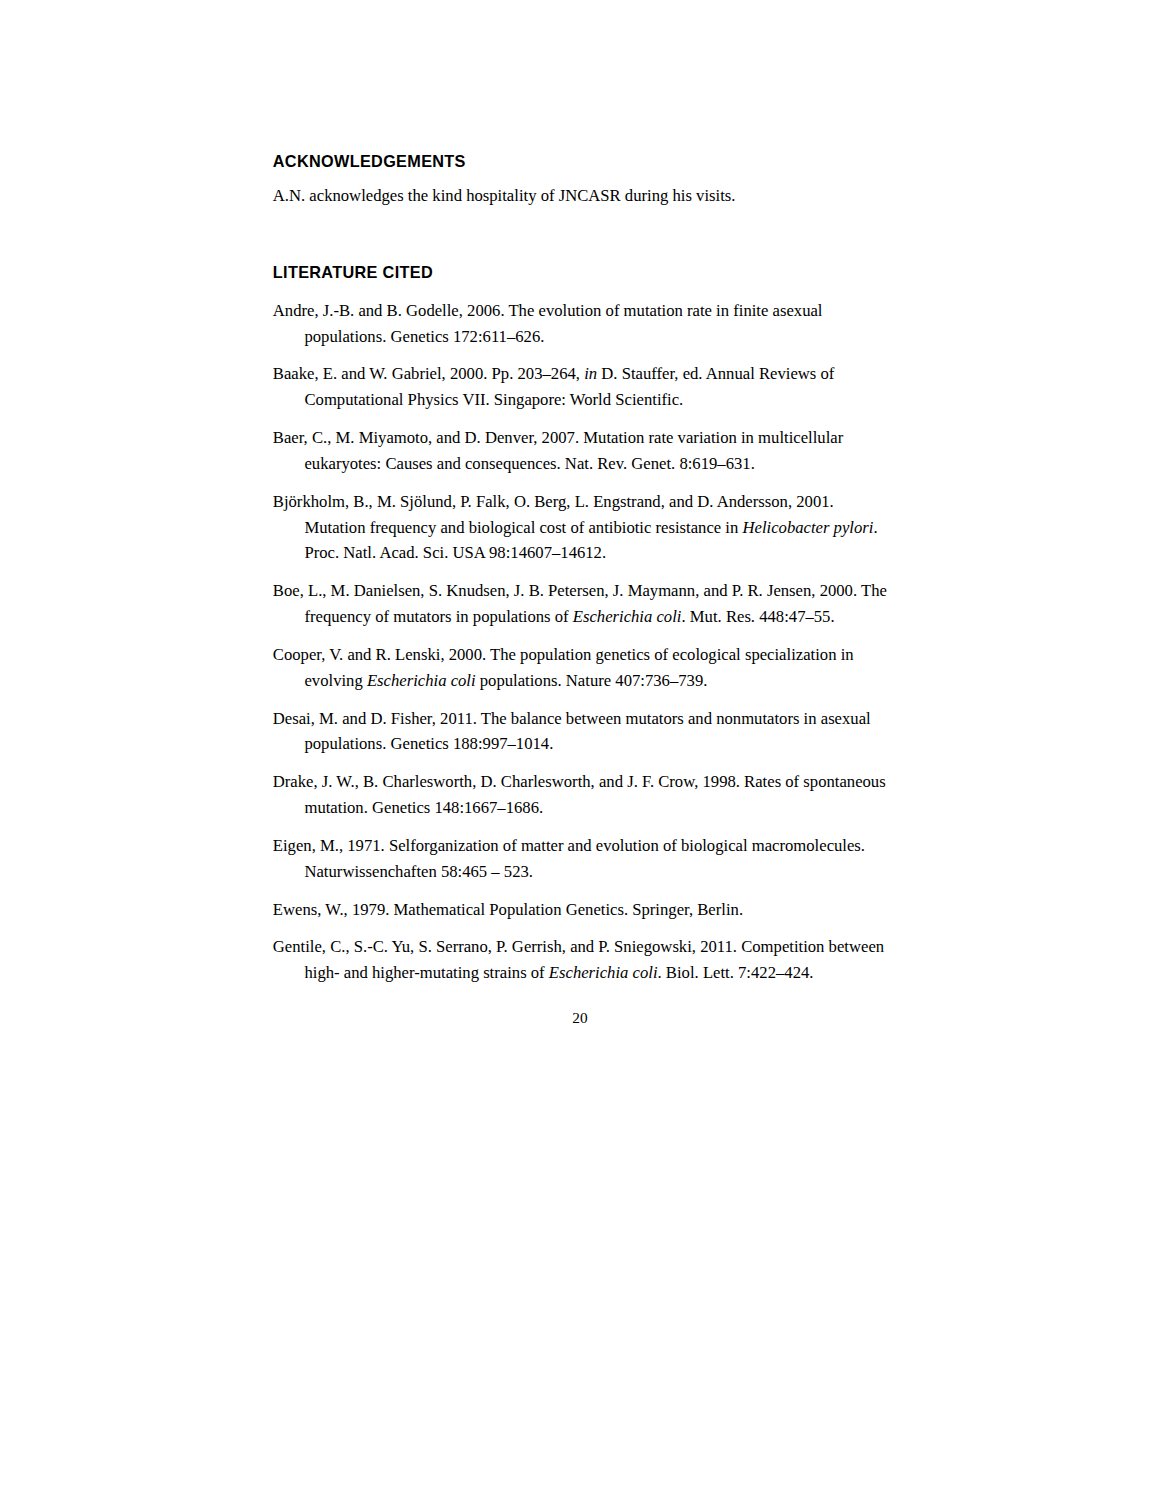ACKNOWLEDGEMENTS
A.N. acknowledges the kind hospitality of JNCASR during his visits.
LITERATURE CITED
Andre, J.-B. and B. Godelle, 2006. The evolution of mutation rate in finite asexual populations. Genetics 172:611–626.
Baake, E. and W. Gabriel, 2000. Pp. 203–264, in D. Stauffer, ed. Annual Reviews of Computational Physics VII. Singapore: World Scientific.
Baer, C., M. Miyamoto, and D. Denver, 2007. Mutation rate variation in multicellular eukaryotes: Causes and consequences. Nat. Rev. Genet. 8:619–631.
Björkholm, B., M. Sjölund, P. Falk, O. Berg, L. Engstrand, and D. Andersson, 2001. Mutation frequency and biological cost of antibiotic resistance in Helicobacter pylori. Proc. Natl. Acad. Sci. USA 98:14607–14612.
Boe, L., M. Danielsen, S. Knudsen, J. B. Petersen, J. Maymann, and P. R. Jensen, 2000. The frequency of mutators in populations of Escherichia coli. Mut. Res. 448:47–55.
Cooper, V. and R. Lenski, 2000. The population genetics of ecological specialization in evolving Escherichia coli populations. Nature 407:736–739.
Desai, M. and D. Fisher, 2011. The balance between mutators and nonmutators in asexual populations. Genetics 188:997–1014.
Drake, J. W., B. Charlesworth, D. Charlesworth, and J. F. Crow, 1998. Rates of spontaneous mutation. Genetics 148:1667–1686.
Eigen, M., 1971. Selforganization of matter and evolution of biological macromolecules. Naturwissenchaften 58:465 – 523.
Ewens, W., 1979. Mathematical Population Genetics. Springer, Berlin.
Gentile, C., S.-C. Yu, S. Serrano, P. Gerrish, and P. Sniegowski, 2011. Competition between high- and higher-mutating strains of Escherichia coli. Biol. Lett. 7:422–424.
20